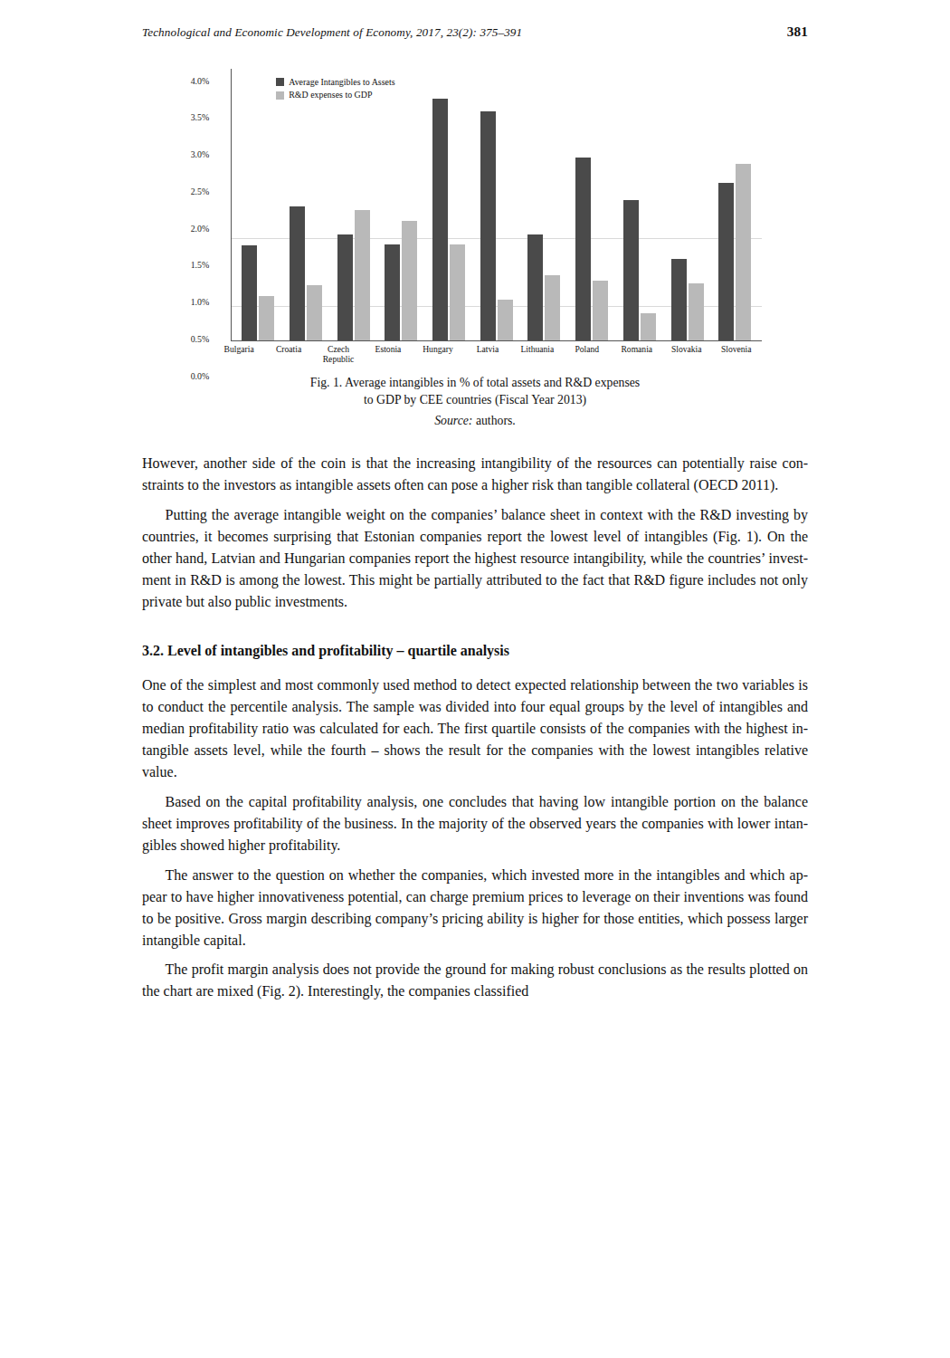Technological and Economic Development of Economy, 2017, 23(2): 375–391 381
4.0% 3.5% 3.0% 2.5% 2.0% 1.5% 1.0% 0.5% 0.0%
Average Intangibles to Assets
R&D expenses to GDP
Bulgaria Croatia Czech
Republic Estonia Hungary Latvia Lithuania Poland Romania Slovakia Slovenia
Fig. 1. Average intangibles in % of total assets and R&D expenses
to GDP by CEE countries (Fiscal Year 2013) Source: authors.
However, another side of the coin is that the increasing intangibility of the resources can potentially raise constraints to the investors as intangible assets often can pose a higher risk than tangible collateral (OECD 2011).
Putting the average intangible weight on the companies’ balance sheet in context with the R&D investing by countries, it becomes surprising that Estonian companies report the lowest level of intangibles (Fig. 1). On the other hand, Latvian and Hungarian companies report the highest resource intangibility, while the countries’ investment in R&D is among the lowest. This might be partially attributed to the fact that R&D figure includes not only private but also public investments.
3.2. Level of intangibles and profitability – quartile analysis
One of the simplest and most commonly used method to detect expected relationship between the two variables is to conduct the percentile analysis. The sample was divided into four equal groups by the level of intangibles and median profitability ratio was calculated for each. The first quartile consists of the companies with the highest intangible assets level, while the fourth – shows the result for the companies with the lowest intangibles relative value.
Based on the capital profitability analysis, one concludes that having low intangible portion on the balance sheet improves profitability of the business. In the majority of the observed years the companies with lower intangibles showed higher profitability.
The answer to the question on whether the companies, which invested more in the intangibles and which appear to have higher innovativeness potential, can charge premium prices to leverage on their inventions was found to be positive. Gross margin describing company’s pricing ability is higher for those entities, which possess larger intangible capital.
The profit margin analysis does not provide the ground for making robust conclusions as the results plotted on the chart are mixed (Fig. 2). Interestingly, the companies classified